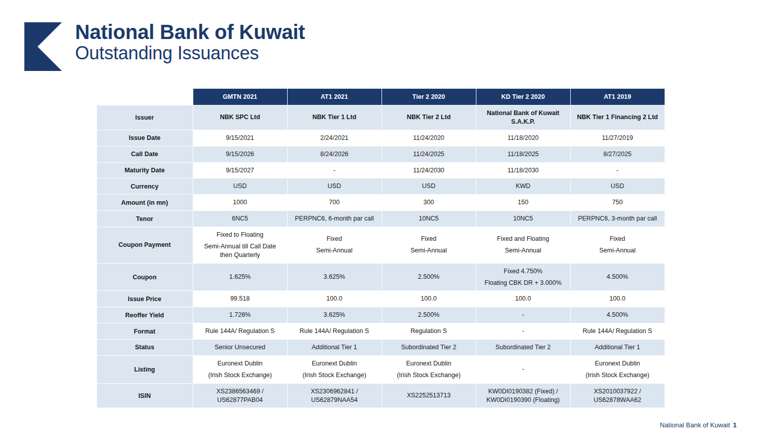National Bank of Kuwait
Outstanding Issuances
| | GMTN 2021 | AT1 2021 | Tier 2 2020 | KD Tier 2 2020 | AT1 2019 |
| --- | --- | --- | --- | --- | --- |
| Issuer | NBK SPC Ltd | NBK Tier 1 Ltd | NBK Tier 2 Ltd | National Bank of Kuwait S.A.K.P. | NBK Tier 1 Financing 2 Ltd |
| Issue Date | 9/15/2021 | 2/24/2021 | 11/24/2020 | 11/18/2020 | 11/27/2019 |
| Call Date | 9/15/2026 | 8/24/2026 | 11/24/2025 | 11/18/2025 | 8/27/2025 |
| Maturity Date | 9/15/2027 | - | 11/24/2030 | 11/18/2030 | - |
| Currency | USD | USD | USD | KWD | USD |
| Amount (in mn) | 1000 | 700 | 300 | 150 | 750 |
| Tenor | 6NC5 | PERPNC6, 6-month par call | 10NC5 | 10NC5 | PERPNC6, 3-month par call |
| Coupon Payment | Fixed to Floating Semi-Annual till Call Date then Quarterly | Fixed Semi-Annual | Fixed Semi-Annual | Fixed and Floating Semi-Annual | Fixed Semi-Annual |
| Coupon | 1.625% | 3.625% | 2.500% | Fixed 4.750% Floating CBK DR + 3.000% | 4.500% |
| Issue Price | 99.518 | 100.0 | 100.0 | 100.0 | 100.0 |
| Reoffer Yield | 1.726% | 3.625% | 2.500% | - | 4.500% |
| Format | Rule 144A/ Regulation S | Rule 144A/ Regulation S | Regulation S | - | Rule 144A/ Regulation S |
| Status | Senior Unsecured | Additional Tier 1 | Subordinated Tier 2 | Subordinated Tier 2 | Additional Tier 1 |
| Listing | Euronext Dublin (Irish Stock Exchange) | Euronext Dublin (Irish Stock Exchange) | Euronext Dublin (Irish Stock Exchange) | - | Euronext Dublin (Irish Stock Exchange) |
| ISIN | XS2386563469 / US62877PAB04 | XS2306962841 / US62879NAA54 | XS2252513713 | KW0DI0190382 (Fixed) / KW0DI0190390 (Floating) | XS2010037922 / US62878WAA62 |
National Bank of Kuwait1